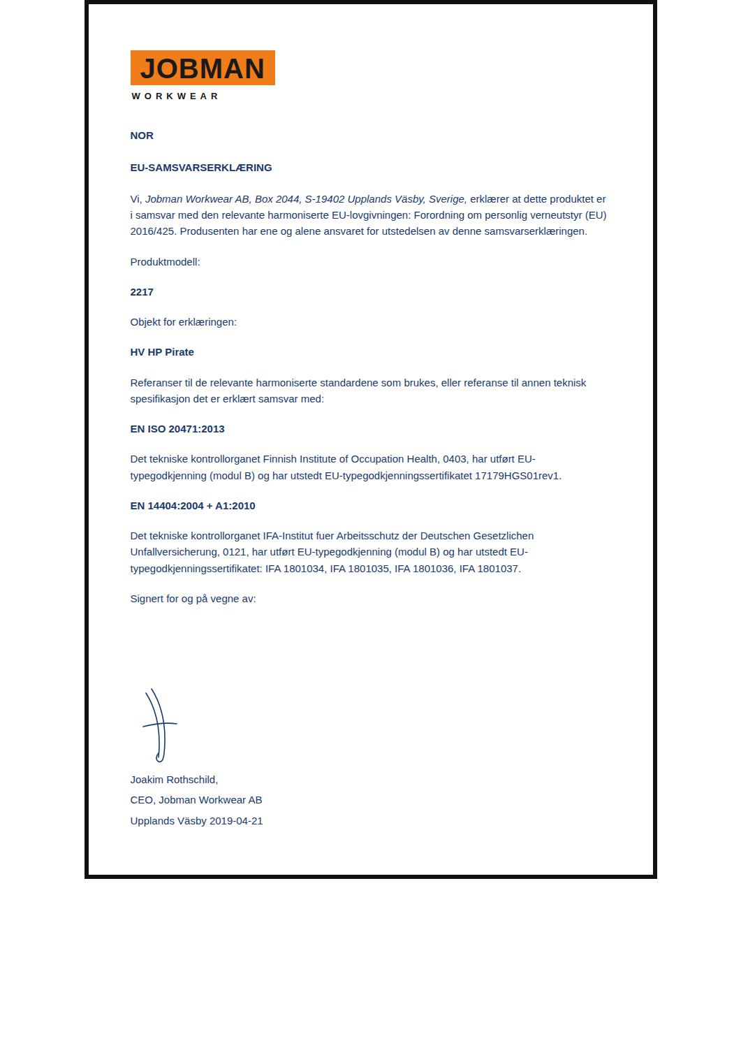JOBMAN
WORKWEAR
NOR
EU-SAMSVARSERKLÆRING
Vi, Jobman Workwear AB, Box 2044, S-19402 Upplands Väsby, Sverige, erklærer at dette produktet er i samsvar med den relevante harmoniserte EU-lovgivningen: Forordning om personlig verneutstyr (EU) 2016/425. Produsenten har ene og alene ansvaret for utstedelsen av denne samsvarserklæringen.
Produktmodell:
2217
Objekt for erklæringen:
HV HP Pirate
Referanser til de relevante harmoniserte standardene som brukes, eller referanse til annen teknisk spesifikasjon det er erklært samsvar med:
EN ISO 20471:2013
Det tekniske kontrollorganet Finnish Institute of Occupation Health, 0403, har utført EU-typegodkjenning (modul B) og har utstedt EU-typegodkjenningssertifikatet 17179HGS01rev1.
EN 14404:2004 + A1:2010
Det tekniske kontrollorganet IFA-Institut fuer Arbeitsschutz der Deutschen Gesetzlichen Unfallversicherung, 0121, har utført EU-typegodkjenning (modul B) og har utstedt EU-typegodkjenningssertifikatet: IFA 1801034, IFA 1801035, IFA 1801036, IFA 1801037.
Signert for og på vegne av:
Joakim Rothschild,
CEO, Jobman Workwear AB
Upplands Väsby 2019-04-21